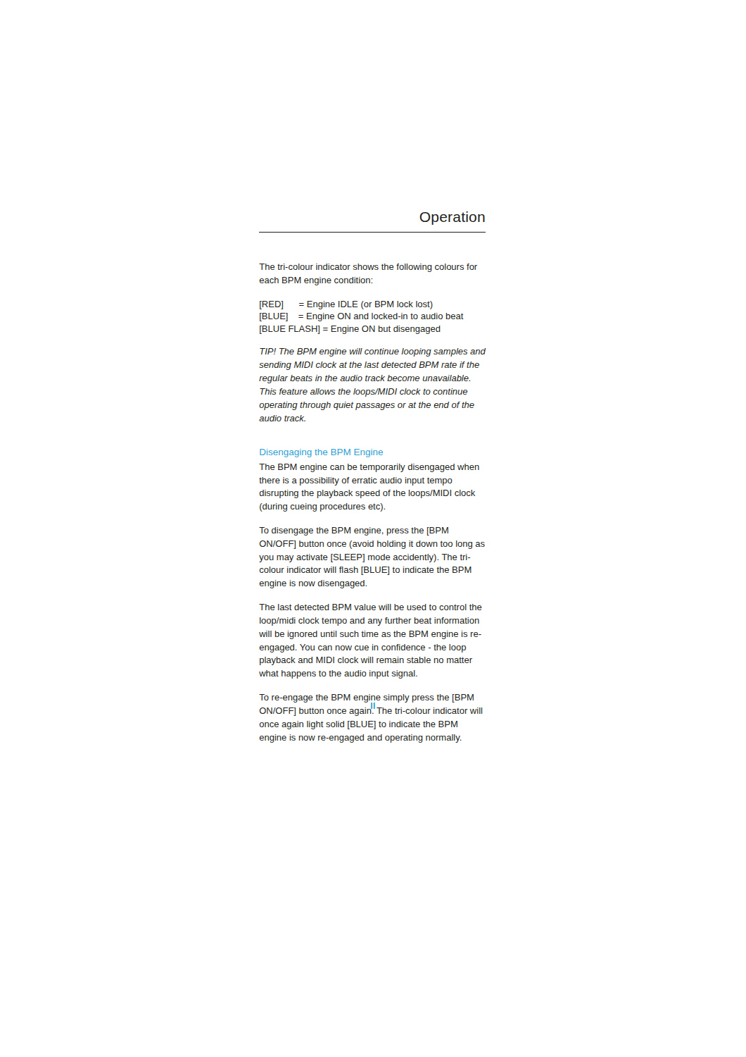Operation
The tri-colour indicator shows the following colours for each BPM engine condition:
[RED] = Engine IDLE (or BPM lock lost) [BLUE] = Engine ON and locked-in to audio beat [BLUE FLASH] = Engine ON but disengaged
TIP! The BPM engine will continue looping samples and sending MIDI clock at the last detected BPM rate if the regular beats in the audio track become unavailable. This feature allows the loops/MIDI clock to continue operating through quiet passages or at the end of the audio track.
Disengaging the BPM Engine
The BPM engine can be temporarily disengaged when there is a possibility of erratic audio input tempo disrupting the playback speed of the loops/MIDI clock (during cueing procedures etc).
To disengage the BPM engine, press the [BPM ON/OFF] button once (avoid holding it down too long as you may activate [SLEEP] mode accidently). The tri-colour indicator will flash [BLUE] to indicate the BPM engine is now disengaged.
The last detected BPM value will be used to control the loop/midi clock tempo and any further beat information will be ignored until such time as the BPM engine is re-engaged. You can now cue in confidence - the loop playback and MIDI clock will remain stable no matter what happens to the audio input signal.
To re-engage the BPM engine simply press the [BPM ON/OFF] button once again. The tri-colour indicator will once again light solid [BLUE] to indicate the BPM engine is now re-engaged and operating normally.
II